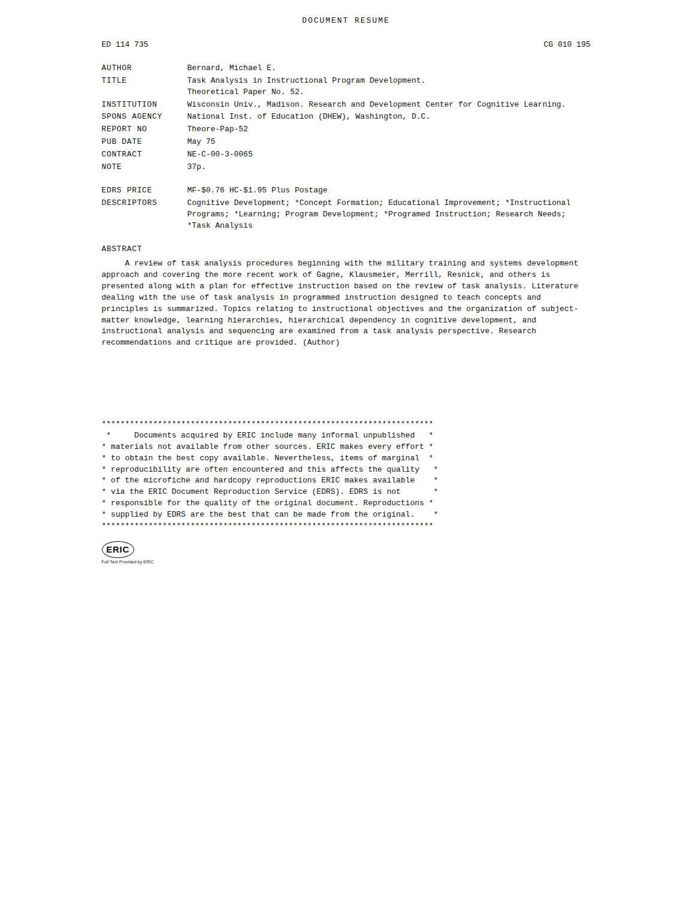DOCUMENT RESUME
ED 114 735 CG 010 195
AUTHOR
Bernard, Michael E.
TITLE
Task Analysis in Instructional Program Development.
Theoretical Paper No. 52.
INSTITUTION
Wisconsin Univ., Madison. Research and Development Center for Cognitive Learning.
SPONS AGENCY
National Inst. of Education (DHEW), Washington, D.C.
REPORT NO
Theore-Pap-52
PUB DATE
May 75
CONTRACT
NE-C-00-3-0065
NOTE
37p.
EDRS PRICE
MF-$0.76 HC-$1.95 Plus Postage
DESCRIPTORS
Cognitive Development; *Concept Formation; Educational Improvement; *Instructional Programs; *Learning; Program Development; *Programed Instruction; Research Needs; *Task Analysis
ABSTRACT
A review of task analysis procedures beginning with the military training and systems development approach and covering the more recent work of Gagne, Klausmeier, Merrill, Resnick, and others is presented along with a plan for effective instruction based on the review of task analysis. Literature dealing with the use of task analysis in programmed instruction designed to teach concepts and principles is summarized. Topics relating to instructional objectives and the organization of subject-matter knowledge, learning hierarchies, hierarchical dependency in cognitive development, and instructional analysis and sequencing are examined from a task analysis perspective. Research recommendations and critique are provided. (Author)
***********************************************************************
* Documents acquired by ERIC include many informal unpublished *
* materials not available from other sources. ERIC makes every effort *
* to obtain the best copy available. Nevertheless, items of marginal *
* reproducibility are often encountered and this affects the quality *
* of the microfiche and hardcopy reproductions ERIC makes available *
* via the ERIC Document Reproduction Service (EDRS). EDRS is not *
* responsible for the quality of the original document. Reproductions *
* supplied by EDRS are the best that can be made from the original. *
***********************************************************************
ERIC Full Text Provided by ERIC